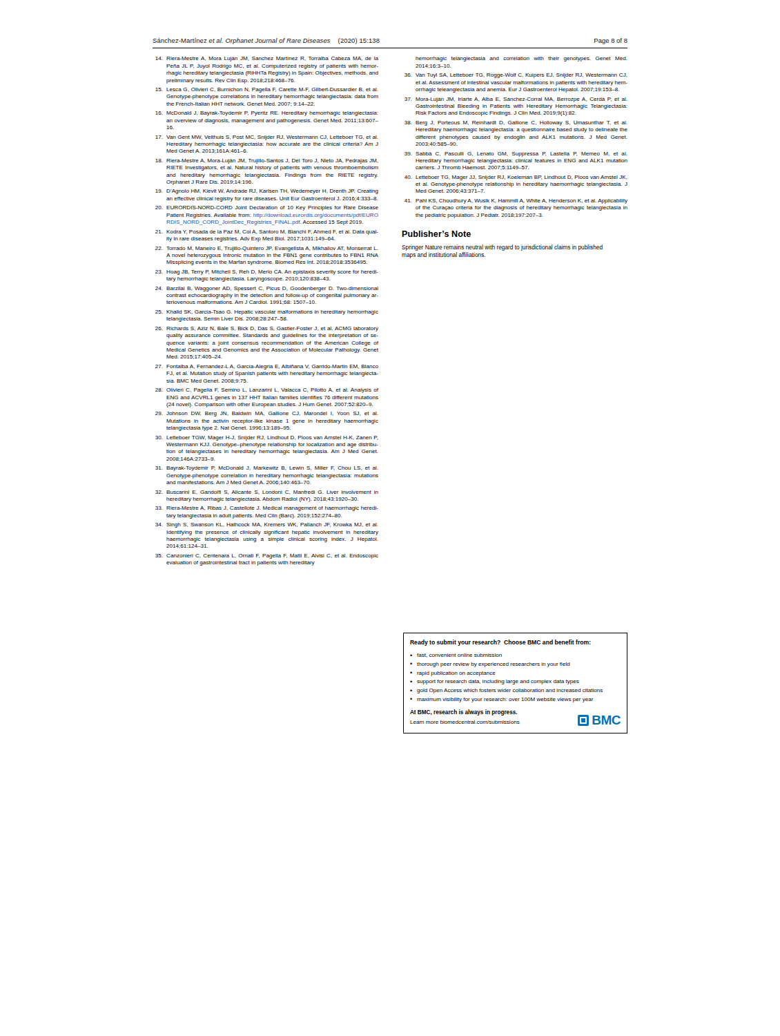Sánchez-Martínez et al. Orphanet Journal of Rare Diseases (2020) 15:138
Page 8 of 8
14. Riera-Mestre A, Mora Luján JM, Sanchez Martínez R, Torralba Cabeza MA, de la Peña JL P, Juyol Rodrigo MC, et al. Computerized registry of patients with hemorrhagic hereditary telangiectasia (RiHHTa Registry) in Spain: Objectives, methods, and preliminary results. Rev Clin Esp. 2018;218:468–76.
15. Lesca G, Olivieri C, Burnichon N, Pagella F, Carette M-F, Gilbert-Dussardier B, et al. Genotype-phenotype correlations in hereditary hemorrhagic telangiectasia: data from the French-Italian HHT network. Genet Med. 2007; 9:14–22.
16. McDonald J, Bayrak-Toydemir P, Pyeritz RE. Hereditary hemorrhagic telangiectasia: an overview of diagnosis, management and pathogenesis. Genet Med. 2011;13:607–16.
17. Van Gent MW, Velthuis S, Post MC, Snijder RJ, Westermann CJ, Letteboer TG, et al. Hereditary hemorrhagic telangiectasia: how accurate are the clinical criteria? Am J Med Genet A. 2013;161A:461–6.
18. Riera-Mestre A, Mora-Luján JM, Trujillo-Santos J, Del Toro J, Nieto JA, Pedrajas JM, RIETE Investigators, et al. Natural history of patients with venous thromboembolism and hereditary hemorrhagic telangiectasia. Findings from the RIETE registry. Orphanet J Rare Dis. 2019;14:196.
19. D’Agnolo HM, Kievit W, Andrade RJ, Karlsen TH, Wedemeyer H, Drenth JP. Creating an effective clinical registry for rare diseases. Unit Eur Gastroenterol J. 2016;4:333–8.
20. EURORDIS-NORD-CORD Joint Declaration of 10 Key Principles for Rare Disease Patient Registries. Available from: http://download.eurordis.org/documents/pdf/EURORDIS_NORD_CORD_JointDec_Registries_FINAL.pdf. Accessed 15 Sept 2019.
21. Kodra Y, Posada de la Paz M, Coi A, Santoro M, Bianchi F, Ahmed F, et al. Data quality in rare diseases registries. Adv Exp Med Biol. 2017;1031:149–64.
22. Torrado M, Maneiro E, Trujillo-Quintero JP, Evangelista A, Mikhailov AT, Monserrat L. A novel heterozygous Intronic mutation in the FBN1 gene contributes to FBN1 RNA Missplicing events in the Marfan syndrome. Biomed Res Int. 2018;2018:3536495.
23. Hoag JB, Terry P, Mitchell S, Reh D, Merlo CA. An epistaxis severity score for hereditary hemorrhagic telangiectasia. Laryngoscope. 2010;120:838–43.
24. Barzilai B, Waggoner AD, Spessert C, Picus D, Goodenberger D. Two-dimensional contrast echocardiography in the detection and follow-up of congenital pulmonary arteriovenous malformations. Am J Cardiol. 1991;68: 1507–10.
25. Khalid SK, Garcia-Tsao G. Hepatic vascular malformations in hereditary hemorrhagic telangiectasia. Semin Liver Dis. 2008;28:247–58.
26. Richards S, Aziz N, Bale S, Bick D, Das S, Gastier-Foster J, et al. ACMG laboratory quality assurance committee. Standards and guidelines for the interpretation of sequence variants: a joint consensus recommendation of the American College of Medical Genetics and Genomics and the Association of Molecular Pathology. Genet Med. 2015;17:405–24.
27. Fontalba A, Fernandez-L A, García-Alegria E, Albiñana V, Garrido-Martin EM, Blanco FJ, et al. Mutation study of Spanish patients with hereditary hemorrhagic telangiectasia. BMC Med Genet. 2008;9:75.
28. Olivieri C, Pagella F, Semino L, Lanzarini L, Valacca C, Pilotto A, et al. Analysis of ENG and ACVRL1 genes in 137 HHT Italian families identifies 76 different mutations (24 novel). Comparison with other European studies. J Hum Genet. 2007;52:820–9.
29. Johnson DW, Berg JN, Baldwin MA, Gallione CJ, Marondel I, Yoon SJ, et al. Mutations in the activin receptor-like kinase 1 gene in hereditary haemorrhagic telangiectasia type 2. Nat Genet. 1996;13:189–95.
30. Letteboer TGW, Mager H-J, Snijder RJ, Lindhout D, Ploos van Amstel H-K, Zanen P, Westermann KJJ. Genotype–phenotype relationship for localization and age distribution of telangiectases in hereditary hemorrhagic telangiectasia. Am J Med Genet. 2008;146A:2733–9.
31. Bayrak-Toydemir P, McDonald J, Markewitz B, Lewin S, Miller F, Chou LS, et al. Genotype-phenotype correlation in hereditary hemorrhagic telangiectasia: mutations and manifestations. Am J Med Genet A. 2006;140:463–70.
32. Buscarini E, Gandolfi S, Alicante S, Londoni C, Manfredi G. Liver involvement in hereditary hemorrhagic telangiectasia. Abdom Radiol (NY). 2018;43:1920–30.
33. Riera-Mestre A, Ribas J, Castellote J. Medical management of haemorrhagic hereditary telangiectasia in adult patients. Med Clin (Barc). 2019;152:274–80.
34. Singh S, Swanson KL, Hathcock MA, Kremers WK, Pallanch JF, Krowka MJ, et al. Identifying the presence of clinically significant hepatic involvement in hereditary haemorrhagic telangiectasia using a simple clinical scoring index. J Hepatol. 2014;61:124–31.
35. Canzonieri C, Centenara L, Ornati F, Pagella F, Matti E, Alvisi C, et al. Endoscopic evaluation of gastrointestinal tract in patients with hereditary
hemorrhagic telangiectasia and correlation with their genotypes. Genet Med. 2014;16:3–10.
36. Van Tuyl SA, Letteboer TG, Rogge-Wolf C, Kuipers EJ, Snijder RJ, Westermann CJ, et al. Assessment of intestinal vascular malformations in patients with hereditary hemorrhagic teleangiectasia and anemia. Eur J Gastroenterol Hepatol. 2007;19:153–8.
37. Mora-Luján JM, Iriarte A, Alba E, Sánchez-Corral MA, Berrozpe A, Cerdà P, et al. Gastrointestinal Bleeding in Patients with Hereditary Hemorrhagic Telangiectasia: Risk Factors and Endoscopic Findings. J Clin Med. 2019;9(1):82.
38. Berg J, Porteous M, Reinhardt D, Gallione C, Holloway S, Umasunthar T, et al. Hereditary haemorrhagic telangiectasia: a questionnaire based study to delineate the different phenotypes caused by endoglin and ALK1 mutations. J Med Genet. 2003;40:585–90.
39. Sabbà C, Pasculli G, Lenato GM, Suppressa P, Lastella P, Memeo M, et al. Hereditary hemorrhagic telangiectasia: clinical features in ENG and ALK1 mutation carriers. J Thromb Haemost. 2007;5:1149–57.
40. Letteboer TG, Mager JJ, Snijder RJ, Koeleman BP, Lindhout D, Ploos van Amstel JK, et al. Genotype-phenotype relationship in hereditary haemorrhagic telangiectasia. J Med Genet. 2006;43:371–7.
41. Pahl KS, Choudhury A, Wusik K, Hammill A, White A, Henderson K, et al. Applicability of the Curaçao criteria for the diagnosis of hereditary hemorrhagic telangiectasia in the pediatric population. J Pediatr. 2018;197:207–3.
Publisher’s Note
Springer Nature remains neutral with regard to jurisdictional claims in published maps and institutional affiliations.
Ready to submit your research? Choose BMC and benefit from:
fast, convenient online submission
thorough peer review by experienced researchers in your field
rapid publication on acceptance
support for research data, including large and complex data types
gold Open Access which fosters wider collaboration and increased citations
maximum visibility for your research: over 100M website views per year
At BMC, research is always in progress.
Learn more biomedcentral.com/submissions
BMC